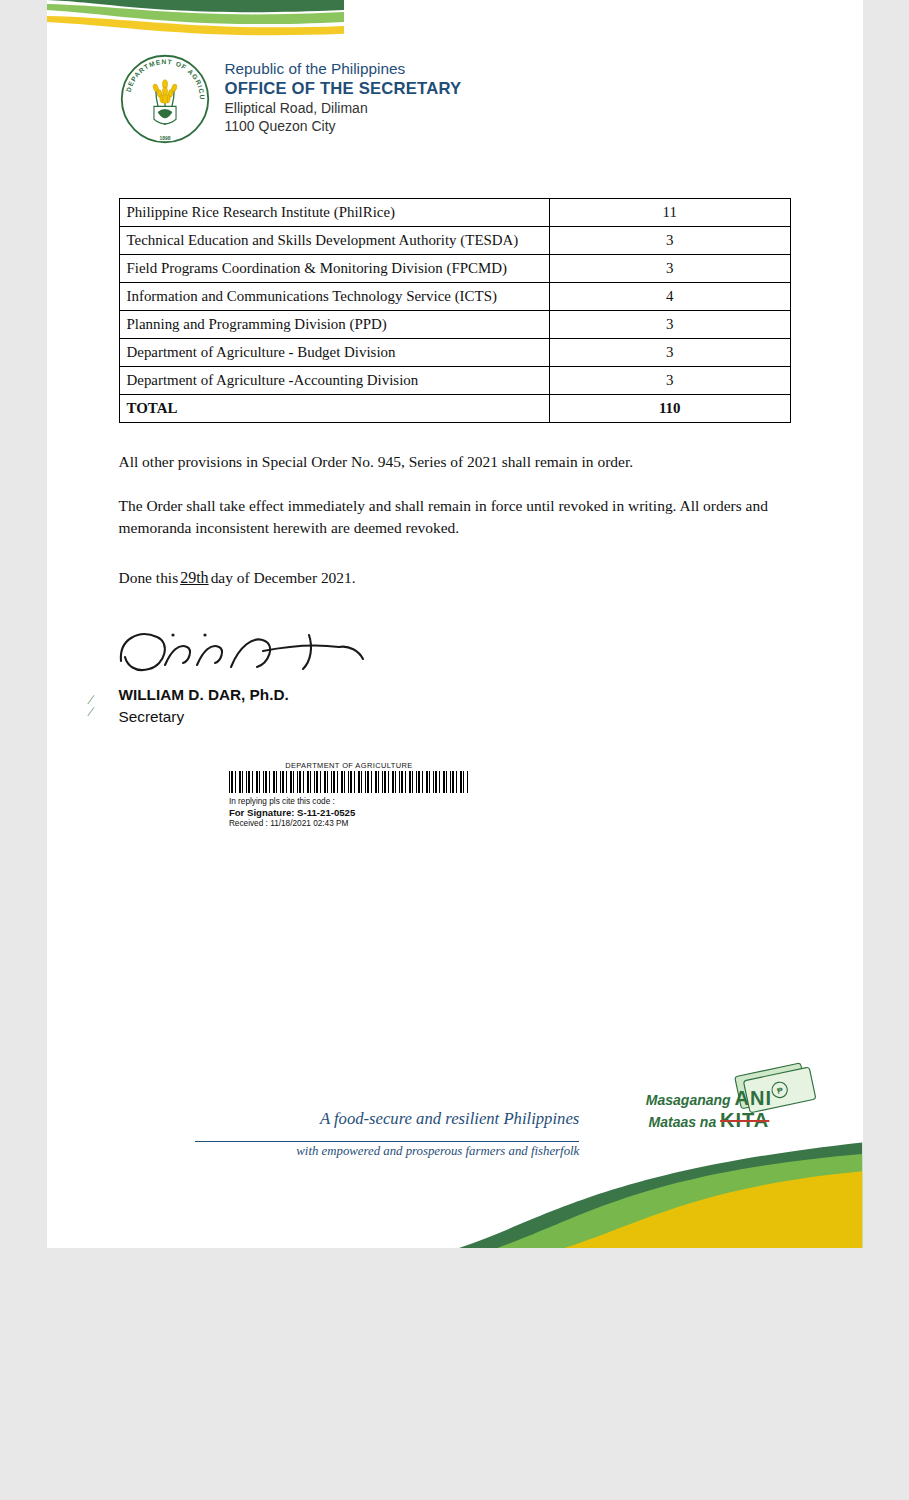DEPARTMENT OF AGRICULTURE 1898
Republic of the Philippines
OFFICE OF THE SECRETARY
Elliptical Road, Diliman
1100 Quezon City
| Philippine Rice Research Institute (PhilRice) | 11 |
| Technical Education and Skills Development Authority (TESDA) | 3 |
| Field Programs Coordination & Monitoring Division (FPCMD) | 3 |
| Information and Communications Technology Service (ICTS) | 4 |
| Planning and Programming Division (PPD) | 3 |
| Department of Agriculture - Budget Division | 3 |
| Department of Agriculture -Accounting Division | 3 |
| TOTAL | 110 |
All other provisions in Special Order No. 945, Series of 2021 shall remain in order.
The Order shall take effect immediately and shall remain in force until revoked in writing. All orders and memoranda inconsistent herewith are deemed revoked.
Done this29thday of December 2021.
∕
∕
WILLIAM D. DAR, Ph.D.
Secretary
DEPARTMENT OF AGRICULTURE
In replying pls cite this code :
For Signature: S-11-21-0525
Received : 11/18/2021 02:43 PM
₱
A food-secure and resilient Philippines
with empowered and prosperous farmers and fisherfolk
Masaganang ANI
Mataas na KITA